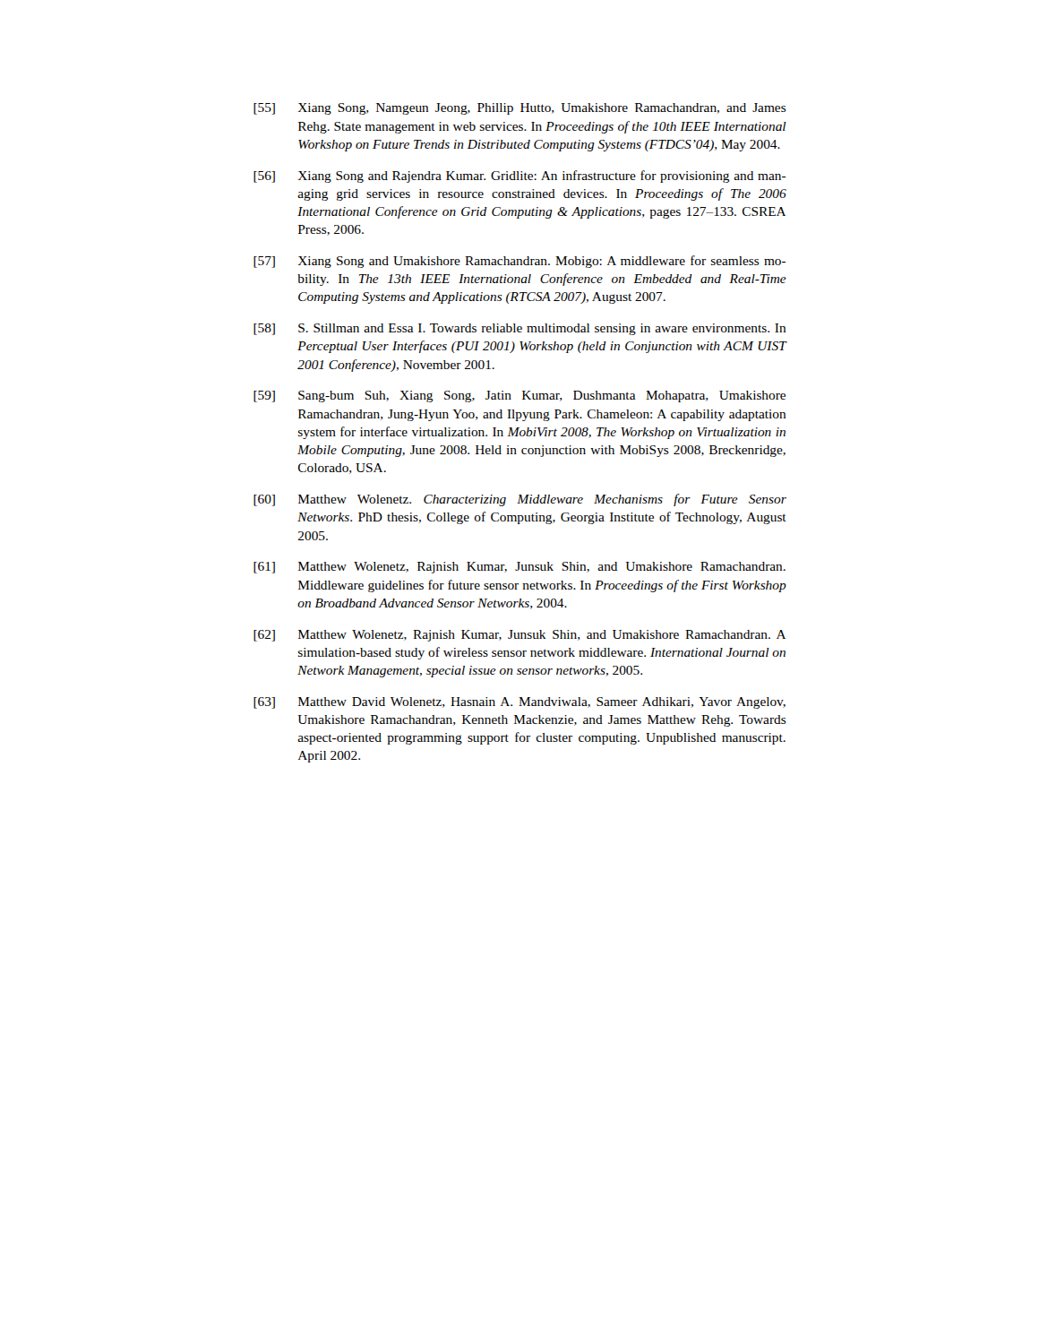[55] Xiang Song, Namgeun Jeong, Phillip Hutto, Umakishore Ramachandran, and James Rehg. State management in web services. In Proceedings of the 10th IEEE International Workshop on Future Trends in Distributed Computing Systems (FTDCS’04), May 2004.
[56] Xiang Song and Rajendra Kumar. Gridlite: An infrastructure for provisioning and managing grid services in resource constrained devices. In Proceedings of The 2006 International Conference on Grid Computing & Applications, pages 127–133. CSREA Press, 2006.
[57] Xiang Song and Umakishore Ramachandran. Mobigo: A middleware for seamless mobility. In The 13th IEEE International Conference on Embedded and Real-Time Computing Systems and Applications (RTCSA 2007), August 2007.
[58] S. Stillman and Essa I. Towards reliable multimodal sensing in aware environments. In Perceptual User Interfaces (PUI 2001) Workshop (held in Conjunction with ACM UIST 2001 Conference), November 2001.
[59] Sang-bum Suh, Xiang Song, Jatin Kumar, Dushmanta Mohapatra, Umakishore Ramachandran, Jung-Hyun Yoo, and Ilpyung Park. Chameleon: A capability adaptation system for interface virtualization. In MobiVirt 2008, The Workshop on Virtualization in Mobile Computing, June 2008. Held in conjunction with MobiSys 2008, Breckenridge, Colorado, USA.
[60] Matthew Wolenetz. Characterizing Middleware Mechanisms for Future Sensor Networks. PhD thesis, College of Computing, Georgia Institute of Technology, August 2005.
[61] Matthew Wolenetz, Rajnish Kumar, Junsuk Shin, and Umakishore Ramachandran. Middleware guidelines for future sensor networks. In Proceedings of the First Workshop on Broadband Advanced Sensor Networks, 2004.
[62] Matthew Wolenetz, Rajnish Kumar, Junsuk Shin, and Umakishore Ramachandran. A simulation-based study of wireless sensor network middleware. International Journal on Network Management, special issue on sensor networks, 2005.
[63] Matthew David Wolenetz, Hasnain A. Mandviwala, Sameer Adhikari, Yavor Angelov, Umakishore Ramachandran, Kenneth Mackenzie, and James Matthew Rehg. Towards aspect-oriented programming support for cluster computing. Unpublished manuscript. April 2002.